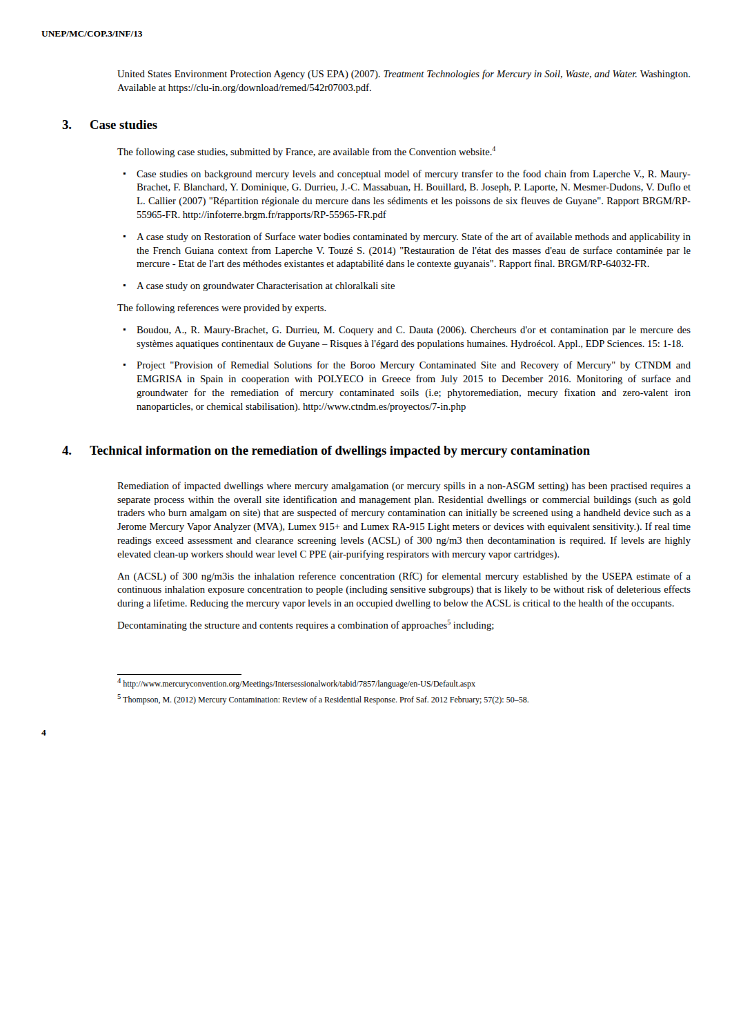UNEP/MC/COP.3/INF/13
United States Environment Protection Agency (US EPA) (2007). Treatment Technologies for Mercury in Soil, Waste, and Water. Washington. Available at https://clu-in.org/download/remed/542r07003.pdf.
3. Case studies
The following case studies, submitted by France, are available from the Convention website.4
Case studies on background mercury levels and conceptual model of mercury transfer to the food chain from Laperche V., R. Maury-Brachet, F. Blanchard, Y. Dominique, G. Durrieu, J.-C. Massabuan, H. Bouillard, B. Joseph, P. Laporte, N. Mesmer-Dudons, V. Duflo et L. Callier (2007) "Répartition régionale du mercure dans les sédiments et les poissons de six fleuves de Guyane". Rapport BRGM/RP-55965-FR. http://infoterre.brgm.fr/rapports/RP-55965-FR.pdf
A case study on Restoration of Surface water bodies contaminated by mercury. State of the art of available methods and applicability in the French Guiana context from Laperche V. Touzé S. (2014) "Restauration de l'état des masses d'eau de surface contaminée par le mercure - Etat de l'art des méthodes existantes et adaptabilité dans le contexte guyanais". Rapport final. BRGM/RP-64032-FR.
A case study on groundwater Characterisation at chloralkali site
The following references were provided by experts.
Boudou, A., R. Maury-Brachet, G. Durrieu, M. Coquery and C. Dauta (2006). Chercheurs d'or et contamination par le mercure des systèmes aquatiques continentaux de Guyane – Risques à l'égard des populations humaines. Hydroécol. Appl., EDP Sciences. 15: 1-18.
Project "Provision of Remedial Solutions for the Boroo Mercury Contaminated Site and Recovery of Mercury" by CTNDM and EMGRISA in Spain in cooperation with POLYECO in Greece from July 2015 to December 2016. Monitoring of surface and groundwater for the remediation of mercury contaminated soils (i.e; phytoremediation, mecury fixation and zero-valent iron nanoparticles, or chemical stabilisation). http://www.ctndm.es/proyectos/7-in.php
4. Technical information on the remediation of dwellings impacted by mercury contamination
Remediation of impacted dwellings where mercury amalgamation (or mercury spills in a non-ASGM setting) has been practised requires a separate process within the overall site identification and management plan. Residential dwellings or commercial buildings (such as gold traders who burn amalgam on site) that are suspected of mercury contamination can initially be screened using a handheld device such as a Jerome Mercury Vapor Analyzer (MVA), Lumex 915+ and Lumex RA-915 Light meters or devices with equivalent sensitivity.). If real time readings exceed assessment and clearance screening levels (ACSL) of 300 ng/m3 then decontamination is required. If levels are highly elevated clean-up workers should wear level C PPE (air-purifying respirators with mercury vapor cartridges).
An (ACSL) of 300 ng/m3is the inhalation reference concentration (RfC) for elemental mercury established by the USEPA estimate of a continuous inhalation exposure concentration to people (including sensitive subgroups) that is likely to be without risk of deleterious effects during a lifetime. Reducing the mercury vapor levels in an occupied dwelling to below the ACSL is critical to the health of the occupants.
Decontaminating the structure and contents requires a combination of approaches5 including;
4 http://www.mercuryconvention.org/Meetings/Intersessionalwork/tabid/7857/language/en-US/Default.aspx
5 Thompson, M. (2012) Mercury Contamination: Review of a Residential Response. Prof Saf. 2012 February; 57(2): 50–58.
4